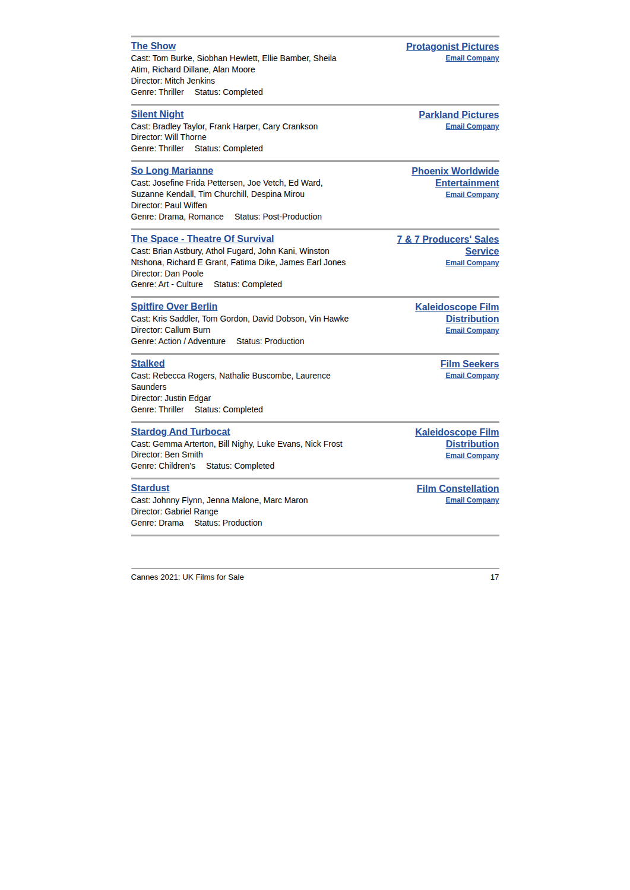The Show
Cast: Tom Burke, Siobhan Hewlett, Ellie Bamber, Sheila Atim, Richard Dillane, Alan Moore
Director: Mitch Jenkins
Genre: Thriller Status: Completed
Protagonist Pictures Email Company
Silent Night
Cast: Bradley Taylor, Frank Harper, Cary Crankson
Director: Will Thorne
Genre: Thriller Status: Completed
Parkland Pictures Email Company
So Long Marianne
Cast: Josefine Frida Pettersen, Joe Vetch, Ed Ward, Suzanne Kendall, Tim Churchill, Despina Mirou
Director: Paul Wiffen
Genre: Drama, Romance Status: Post-Production
Phoenix Worldwide Entertainment Email Company
The Space - Theatre Of Survival
Cast: Brian Astbury, Athol Fugard, John Kani, Winston Ntshona, Richard E Grant, Fatima Dike, James Earl Jones
Director: Dan Poole
Genre: Art - Culture Status: Completed
7 & 7 Producers' Sales Service Email Company
Spitfire Over Berlin
Cast: Kris Saddler, Tom Gordon, David Dobson, Vin Hawke
Director: Callum Burn
Genre: Action / Adventure Status: Production
Kaleidoscope Film Distribution Email Company
Stalked
Cast: Rebecca Rogers, Nathalie Buscombe, Laurence Saunders
Director: Justin Edgar
Genre: Thriller Status: Completed
Film Seekers Email Company
Stardog And Turbocat
Cast: Gemma Arterton, Bill Nighy, Luke Evans, Nick Frost
Director: Ben Smith
Genre: Children's Status: Completed
Kaleidoscope Film Distribution Email Company
Stardust
Cast: Johnny Flynn, Jenna Malone, Marc Maron
Director: Gabriel Range
Genre: Drama Status: Production
Film Constellation Email Company
Cannes 2021: UK Films for Sale 17